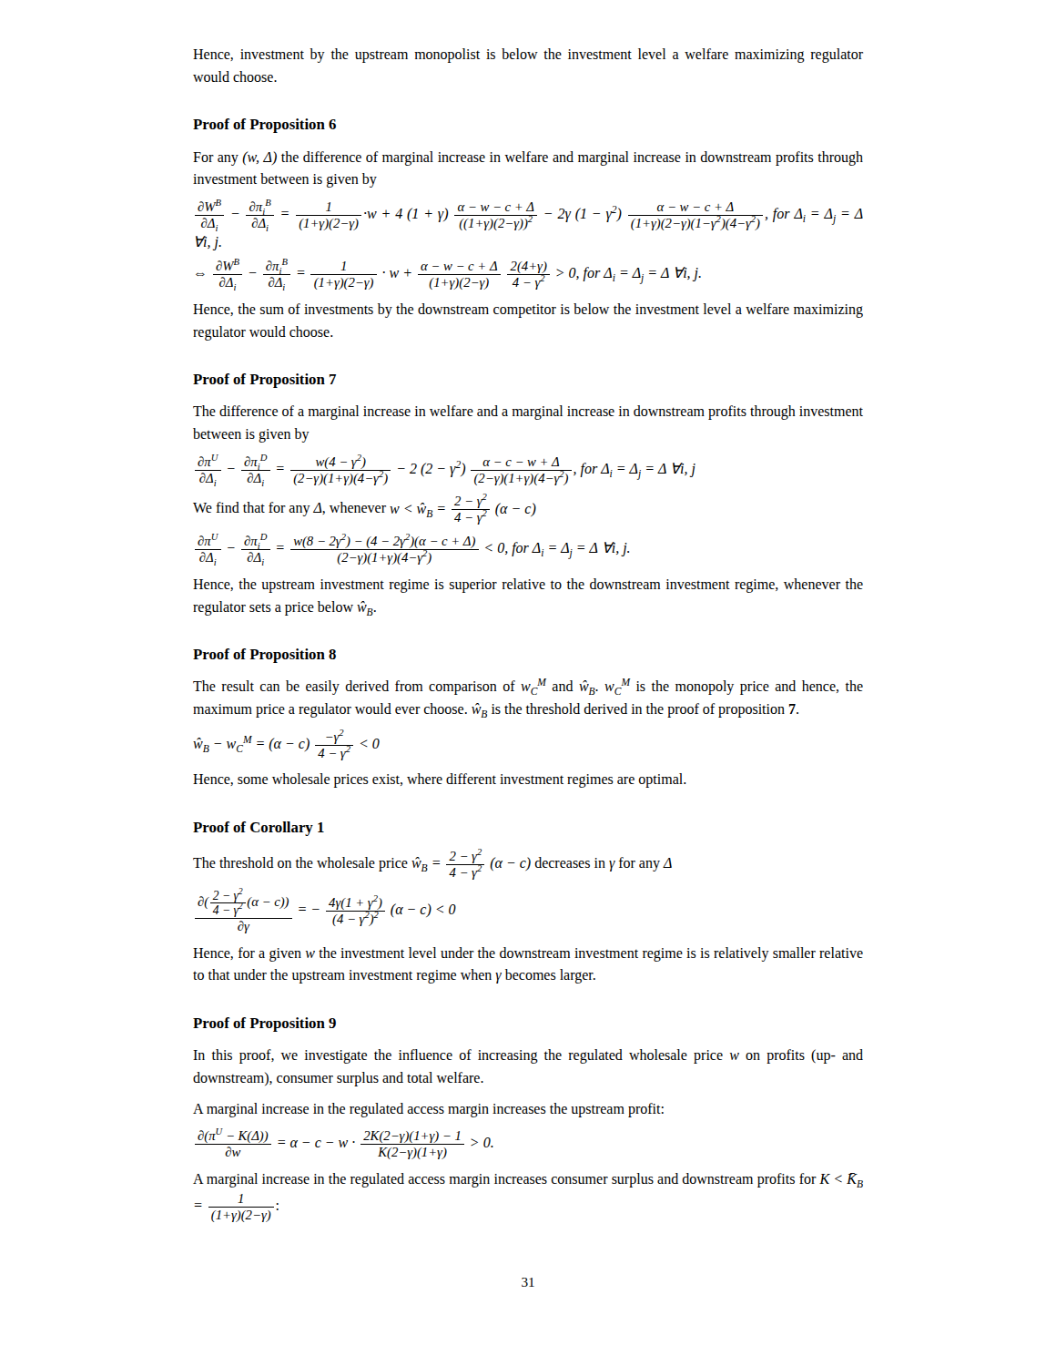Hence, investment by the upstream monopolist is below the investment level a welfare maximizing regulator would choose.
Proof of Proposition 6
For any (w, Δ) the difference of marginal increase in welfare and marginal increase in downstream profits through investment between is given by
∂WB∂Δi − ∂πiB∂Δi = 1(1+γ)(2−γ)·w + 4 (1 + γ) α − w − c + Δ((1+γ)(2−γ))2 − 2γ (1 − γ2) α − w − c + Δ(1+γ)(2−γ)(1−γ2)(4−γ2), for Δi = Δj = Δ ∀i, j.
⇔ ∂WB∂Δi − ∂πiB∂Δi = 1(1+γ)(2−γ) · w + α − w − c + Δ(1+γ)(2−γ) 2(4+γ) 4 − γ2 > 0, for Δi = Δj = Δ ∀i, j.
Hence, the sum of investments by the downstream competitor is below the investment level a welfare maximizing regulator would choose.
Proof of Proposition 7
The difference of a marginal increase in welfare and a marginal increase in downstream profits through investment between is given by
∂πU∂Δi − ∂πiD∂Δi = w(4 − γ2)(2−γ)(1+γ)(4−γ2) − 2 (2 − γ2) α − c − w + Δ(2−γ)(1+γ)(4−γ2), for Δi = Δj = Δ ∀i, j
We find that for any Δ, whenever w < ŵB = 2 − γ24 − γ2 (α − c)
∂πU∂Δi − ∂πiD∂Δi = w(8 − 2γ2) − (4 − 2γ2)(α − c + Δ)(2−γ)(1+γ)(4−γ2) < 0, for Δi = Δj = Δ ∀i, j.
Hence, the upstream investment regime is superior relative to the downstream investment regime, whenever the regulator sets a price below ŵB.
Proof of Proposition 8
The result can be easily derived from comparison of wCM and ŵB. wCM is the monopoly price and hence, the maximum price a regulator would ever choose. ŵB is the threshold derived in the proof of proposition 7.
ŵB − wCM = (α − c) −γ24 − γ2 < 0
Hence, some wholesale prices exist, where different investment regimes are optimal.
Proof of Corollary 1
The threshold on the wholesale price ŵB = 2 − γ24 − γ2 (α − c) decreases in γ for any Δ
∂(2 − γ24 − γ2(α − c))∂γ = − 4γ(1 + γ2)(4 − γ2)2 (α − c) < 0
Hence, for a given w the investment level under the downstream investment regime is is relatively smaller relative to that under the upstream investment regime when γ becomes larger.
Proof of Proposition 9
In this proof, we investigate the influence of increasing the regulated wholesale price w on profits (up- and downstream), consumer surplus and total welfare.
A marginal increase in the regulated access margin increases the upstream profit:
∂(πU − K(Δ))∂w = α − c − w · 2K(2−γ)(1+γ) − 1 K(2−γ)(1+γ) > 0.
A marginal increase in the regulated access margin increases consumer surplus and downstream profits for K < K̄B = 1(1+γ)(2−γ):
31